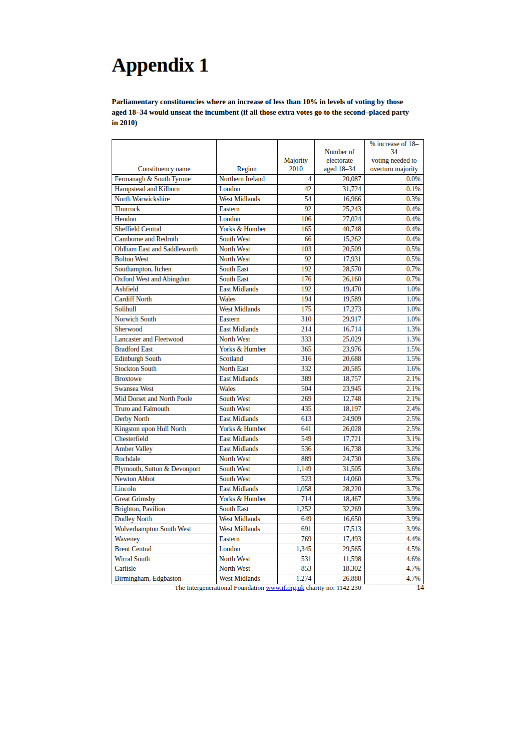Appendix 1
Parliamentary constituencies where an increase of less than 10% in levels of voting by those aged 18–34 would unseat the incumbent (if all those extra votes go to the second–placed party in 2010)
| Constituency name | Region | Majority 2010 | Number of electorate aged 18–34 | % increase of 18–34 voting needed to overturn majority |
| --- | --- | --- | --- | --- |
| Fermanagh & South Tyrone | Northern Ireland | 4 | 20,087 | 0.0% |
| Hampstead and Kilburn | London | 42 | 31,724 | 0.1% |
| North Warwickshire | West Midlands | 54 | 16,966 | 0.3% |
| Thurrock | Eastern | 92 | 25,243 | 0.4% |
| Hendon | London | 106 | 27,024 | 0.4% |
| Sheffield Central | Yorks & Humber | 165 | 40,748 | 0.4% |
| Camborne and Redruth | South West | 66 | 15,262 | 0.4% |
| Oldham East and Saddleworth | North West | 103 | 20,509 | 0.5% |
| Bolton West | North West | 92 | 17,931 | 0.5% |
| Southampton, Itchen | South East | 192 | 28,570 | 0.7% |
| Oxford West and Abingdon | South East | 176 | 26,160 | 0.7% |
| Ashfield | East Midlands | 192 | 19,470 | 1.0% |
| Cardiff North | Wales | 194 | 19,589 | 1.0% |
| Solihull | West Midlands | 175 | 17,273 | 1.0% |
| Norwich South | Eastern | 310 | 29,917 | 1.0% |
| Sherwood | East Midlands | 214 | 16,714 | 1.3% |
| Lancaster and Fleetwood | North West | 333 | 25,029 | 1.3% |
| Bradford East | Yorks & Humber | 365 | 23,976 | 1.5% |
| Edinburgh South | Scotland | 316 | 20,688 | 1.5% |
| Stockton South | North East | 332 | 20,585 | 1.6% |
| Broxtowe | East Midlands | 389 | 18,757 | 2.1% |
| Swansea West | Wales | 504 | 23,945 | 2.1% |
| Mid Dorset and North Poole | South West | 269 | 12,748 | 2.1% |
| Truro and Falmouth | South West | 435 | 18,197 | 2.4% |
| Derby North | East Midlands | 613 | 24,909 | 2.5% |
| Kingston upon Hull North | Yorks & Humber | 641 | 26,028 | 2.5% |
| Chesterfield | East Midlands | 549 | 17,721 | 3.1% |
| Amber Valley | East Midlands | 536 | 16,738 | 3.2% |
| Rochdale | North West | 889 | 24,730 | 3.6% |
| Plymouth, Sutton & Devonport | South West | 1,149 | 31,505 | 3.6% |
| Newton Abbot | South West | 523 | 14,060 | 3.7% |
| Lincoln | East Midlands | 1,058 | 28,220 | 3.7% |
| Great Grimsby | Yorks & Humber | 714 | 18,467 | 3.9% |
| Brighton, Pavilion | South East | 1,252 | 32,269 | 3.9% |
| Dudley North | West Midlands | 649 | 16,650 | 3.9% |
| Wolverhampton South West | West Midlands | 691 | 17,513 | 3.9% |
| Waveney | Eastern | 769 | 17,493 | 4.4% |
| Brent Central | London | 1,345 | 29,565 | 4.5% |
| Wirral South | North West | 531 | 11,598 | 4.6% |
| Carlisle | North West | 853 | 18,302 | 4.7% |
| Birmingham, Edgbaston | West Midlands | 1,274 | 26,888 | 4.7% |
The Intergenerational Foundation www.if.org.uk charity no: 1142 230 14